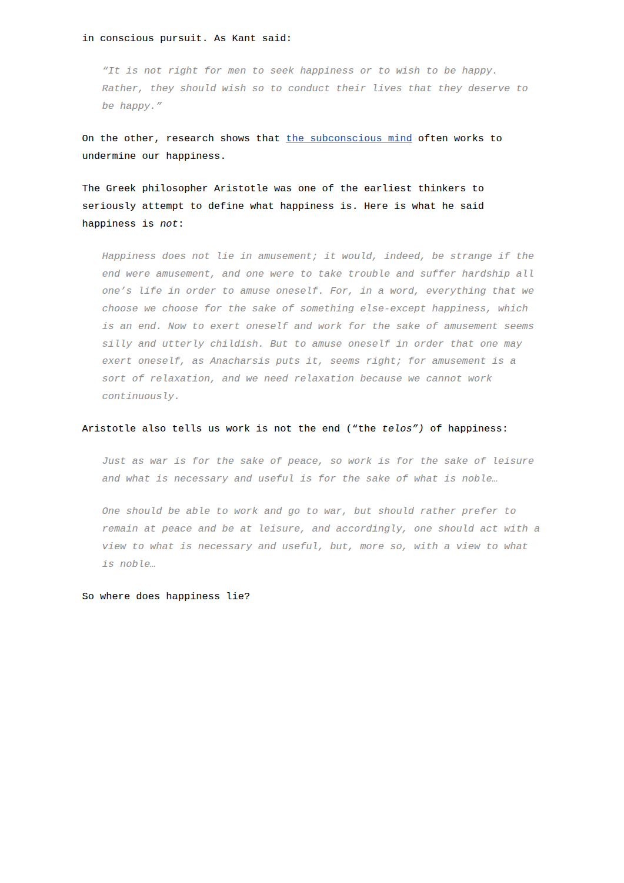in conscious pursuit. As Kant said:
“It is not right for men to seek happiness or to wish to be happy. Rather, they should wish so to conduct their lives that they deserve to be happy.”
On the other, research shows that the subconscious mind often works to undermine our happiness.
The Greek philosopher Aristotle was one of the earliest thinkers to seriously attempt to define what happiness is. Here is what he said happiness is not:
Happiness does not lie in amusement; it would, indeed, be strange if the end were amusement, and one were to take trouble and suffer hardship all one’s life in order to amuse oneself. For, in a word, everything that we choose we choose for the sake of something else-except happiness, which is an end. Now to exert oneself and work for the sake of amusement seems silly and utterly childish. But to amuse oneself in order that one may exert oneself, as Anacharsis puts it, seems right; for amusement is a sort of relaxation, and we need relaxation because we cannot work continuously.
Aristotle also tells us work is not the end (“the telos”) of happiness:
Just as war is for the sake of peace, so work is for the sake of leisure and what is necessary and useful is for the sake of what is noble…
One should be able to work and go to war, but should rather prefer to remain at peace and be at leisure, and accordingly, one should act with a view to what is necessary and useful, but, more so, with a view to what is noble…
So where does happiness lie?